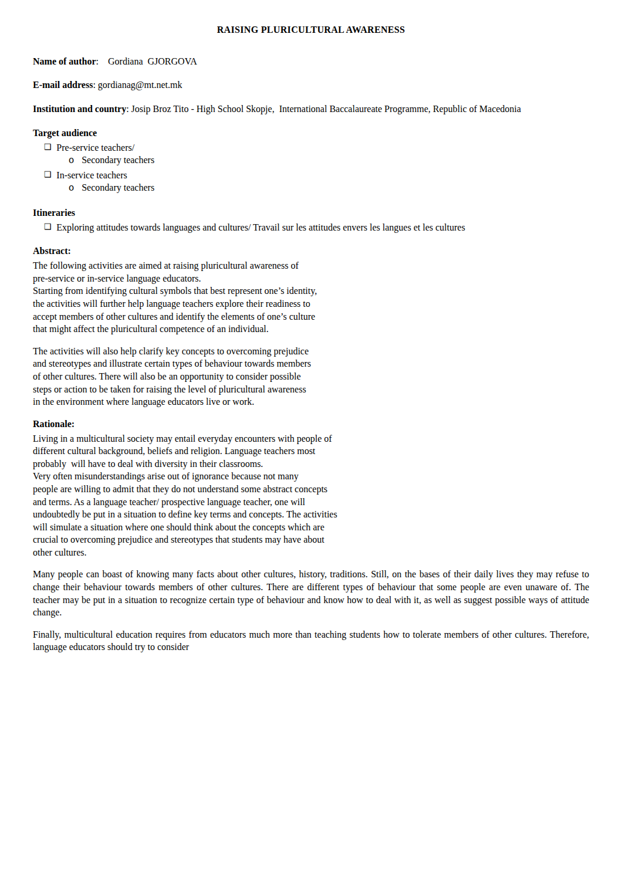RAISING PLURICULTURAL AWARENESS
Name of author: Gordiana GJORGOVA
E-mail address: gordianag@mt.net.mk
Institution and country: Josip Broz Tito - High School Skopje, International Baccalaureate Programme, Republic of Macedonia
Target audience
Pre-service teachers/
Secondary teachers
In-service teachers
Secondary teachers
Itineraries
Exploring attitudes towards languages and cultures/ Travail sur les attitudes envers les langues et les cultures
Abstract:
The following activities are aimed at raising pluricultural awareness of
pre-service or in-service language educators.
Starting from identifying cultural symbols that best represent one’s identity,
the activities will further help language teachers explore their readiness to
accept members of other cultures and identify the elements of one’s culture
that might affect the pluricultural competence of an individual.
The activities will also help clarify key concepts to overcoming prejudice
and stereotypes and illustrate certain types of behaviour towards members
of other cultures. There will also be an opportunity to consider possible
steps or action to be taken for raising the level of pluricultural awareness
in the environment where language educators live or work.
Rationale:
Living in a multicultural society may entail everyday encounters with people of
different cultural background, beliefs and religion. Language teachers most
probably will have to deal with diversity in their classrooms.
Very often misunderstandings arise out of ignorance because not many
people are willing to admit that they do not understand some abstract concepts
and terms. As a language teacher/ prospective language teacher, one will
undoubtedly be put in a situation to define key terms and concepts. The activities
will simulate a situation where one should think about the concepts which are
crucial to overcoming prejudice and stereotypes that students may have about
other cultures.
Many people can boast of knowing many facts about other cultures, history, traditions. Still, on the bases of their daily lives they may refuse to change their behaviour towards members of other cultures. There are different types of behaviour that some people are even unaware of. The teacher may be put in a situation to recognize certain type of behaviour and know how to deal with it, as well as suggest possible ways of attitude change.
Finally, multicultural education requires from educators much more than teaching students how to tolerate members of other cultures. Therefore, language educators should try to consider